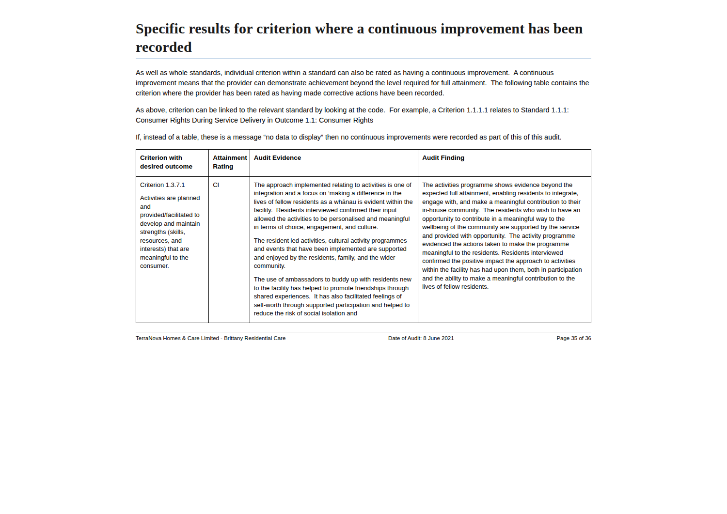Specific results for criterion where a continuous improvement has been recorded
As well as whole standards, individual criterion within a standard can also be rated as having a continuous improvement. A continuous improvement means that the provider can demonstrate achievement beyond the level required for full attainment. The following table contains the criterion where the provider has been rated as having made corrective actions have been recorded.
As above, criterion can be linked to the relevant standard by looking at the code. For example, a Criterion 1.1.1.1 relates to Standard 1.1.1: Consumer Rights During Service Delivery in Outcome 1.1: Consumer Rights
If, instead of a table, these is a message “no data to display” then no continuous improvements were recorded as part of this of this audit.
| Criterion with desired outcome | Attainment Rating | Audit Evidence | Audit Finding |
| --- | --- | --- | --- |
| Criterion 1.3.7.1 Activities are planned and provided/facilitated to develop and maintain strengths (skills, resources, and interests) that are meaningful to the consumer. | CI | The approach implemented relating to activities is one of integration and a focus on ‘making a difference in the lives of fellow residents as a whānau is evident within the facility. Residents interviewed confirmed their input allowed the activities to be personalised and meaningful in terms of choice, engagement, and culture. The resident led activities, cultural activity programmes and events that have been implemented are supported and enjoyed by the residents, family, and the wider community. The use of ambassadors to buddy up with residents new to the facility has helped to promote friendships through shared experiences. It has also facilitated feelings of self-worth through supported participation and helped to reduce the risk of social isolation and | The activities programme shows evidence beyond the expected full attainment, enabling residents to integrate, engage with, and make a meaningful contribution to their in-house community. The residents who wish to have an opportunity to contribute in a meaningful way to the wellbeing of the community are supported by the service and provided with opportunity. The activity programme evidenced the actions taken to make the programme meaningful to the residents. Residents interviewed confirmed the positive impact the approach to activities within the facility has had upon them, both in participation and the ability to make a meaningful contribution to the lives of fellow residents. |
TerraNova Homes & Care Limited - Brittany Residential Care
Date of Audit: 8 June 2021
Page 35 of 36